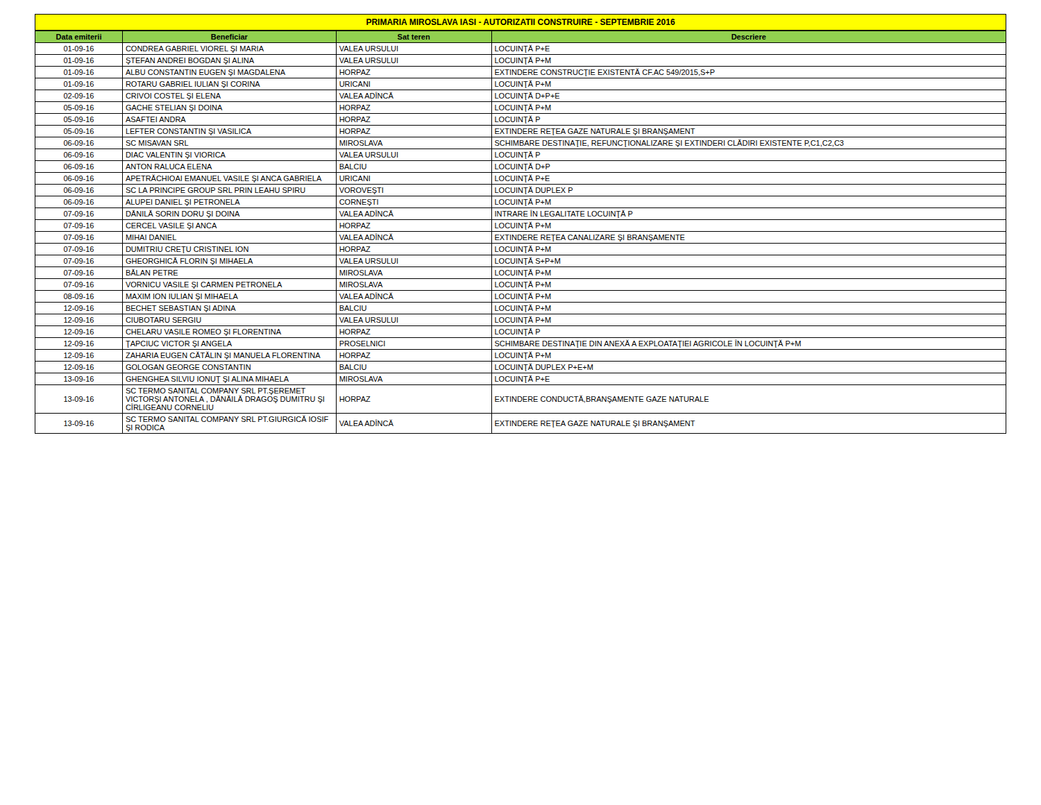PRIMARIA MIROSLAVA IASI - AUTORIZATII CONSTRUIRE - SEPTEMBRIE 2016
| Data emiterii | Beneficiar | Sat teren | Descriere |
| --- | --- | --- | --- |
| 01-09-16 | CONDREA GABRIEL VIOREL ŞI MARIA | VALEA URSULUI | LOCUINŢĂ P+E |
| 01-09-16 | ŞTEFAN ANDREI BOGDAN ŞI ALINA | VALEA URSULUI | LOCUINŢĂ P+M |
| 01-09-16 | ALBU CONSTANTIN EUGEN ŞI MAGDALENA | HORPAZ | EXTINDERE CONSTRUCŢIE EXISTENTĂ CF.AC 549/2015,S+P |
| 01-09-16 | ROTARU GABRIEL IULIAN ŞI CORINA | URICANI | LOCUINŢĂ P+M |
| 02-09-16 | CRIVOI COSTEL ŞI ELENA | VALEA ADÎNCĂ | LOCUINŢĂ D+P+E |
| 05-09-16 | GACHE STELIAN ŞI DOINA | HORPAZ | LOCUINŢĂ P+M |
| 05-09-16 | ASAFTEI ANDRA | HORPAZ | LOCUINŢĂ P |
| 05-09-16 | LEFTER CONSTANTIN ŞI VASILICA | HORPAZ | EXTINDERE REŢEA GAZE NATURALE ŞI BRANŞAMENT |
| 06-09-16 | SC MISAVAN SRL | MIROSLAVA | SCHIMBARE DESTINAŢIE, REFUNCŢIONALIZARE ŞI EXTINDERI CLĂDIRI EXISTENTE P,C1,C2,C3 |
| 06-09-16 | DIAC VALENTIN ŞI VIORICA | VALEA URSULUI | LOCUINŢĂ P |
| 06-09-16 | ANTON RALUCA ELENA | BALCIU | LOCUINŢĂ D+P |
| 06-09-16 | APETRĂCHIOAI EMANUEL VASILE ŞI ANCA GABRIELA | URICANI | LOCUINŢĂ P+E |
| 06-09-16 | SC LA PRINCIPE GROUP SRL PRIN LEAHU SPIRU | VOROVEŞTI | LOCUINŢĂ DUPLEX P |
| 06-09-16 | ALUPEI DANIEL ŞI PETRONELA | CORNEŞTI | LOCUINŢĂ P+M |
| 07-09-16 | DĂNILĂ SORIN DORU ŞI DOINA | VALEA ADÎNCĂ | INTRARE ÎN LEGALITATE LOCUINŢĂ P |
| 07-09-16 | CERCEL VASILE ŞI ANCA | HORPAZ | LOCUINŢĂ P+M |
| 07-09-16 | MIHAI DANIEL | VALEA ADÎNCĂ | EXTINDERE REŢEA CANALIZARE ŞI BRANŞAMENTE |
| 07-09-16 | DUMITRIU CREŢU CRISTINEL ION | HORPAZ | LOCUINŢĂ P+M |
| 07-09-16 | GHEORGHICĂ FLORIN ŞI MIHAELA | VALEA URSULUI | LOCUINŢĂ S+P+M |
| 07-09-16 | BĂLAN PETRE | MIROSLAVA | LOCUINŢĂ P+M |
| 07-09-16 | VORNICU VASILE ŞI CARMEN PETRONELA | MIROSLAVA | LOCUINŢĂ P+M |
| 08-09-16 | MAXIM ION IULIAN ŞI MIHAELA | VALEA ADÎNCĂ | LOCUINŢĂ P+M |
| 12-09-16 | BECHET SEBASTIAN ŞI ADINA | BALCIU | LOCUINŢĂ P+M |
| 12-09-16 | CIUBOTARU SERGIU | VALEA URSULUI | LOCUINŢĂ P+M |
| 12-09-16 | CHELARU VASILE ROMEO ŞI FLORENTINA | HORPAZ | LOCUINŢĂ P |
| 12-09-16 | ŢAPCIUC VICTOR ŞI ANGELA | PROSELNICI | SCHIMBARE DESTINAŢIE DIN ANEXĂ A EXPLOATAŢIEI AGRICOLE ÎN LOCUINŢĂ P+M |
| 12-09-16 | ZAHARIA EUGEN CĂTĂLIN ŞI MANUELA FLORENTINA | HORPAZ | LOCUINŢĂ P+M |
| 12-09-16 | GOLOGAN GEORGE CONSTANTIN | BALCIU | LOCUINŢĂ DUPLEX P+E+M |
| 13-09-16 | GHENGHEA SILVIU IONUŢ ŞI ALINA MIHAELA | MIROSLAVA | LOCUINŢĂ P+E |
| 13-09-16 | SC TERMO SANITAL COMPANY SRL PT.ŞEREMET VICTORŞI ANTONELA , DĂNĂILĂ DRAGOŞ DUMITRU ŞI CÎRLIGEANU CORNELIU | HORPAZ | EXTINDERE CONDUCTĂ,BRANŞAMENTE GAZE NATURALE |
| 13-09-16 | SC TERMO SANITAL COMPANY SRL PT.GIURGICĂ IOSIF ŞI RODICA | VALEA ADÎNCĂ | EXTINDERE REŢEA GAZE NATURALE ŞI BRANŞAMENT |